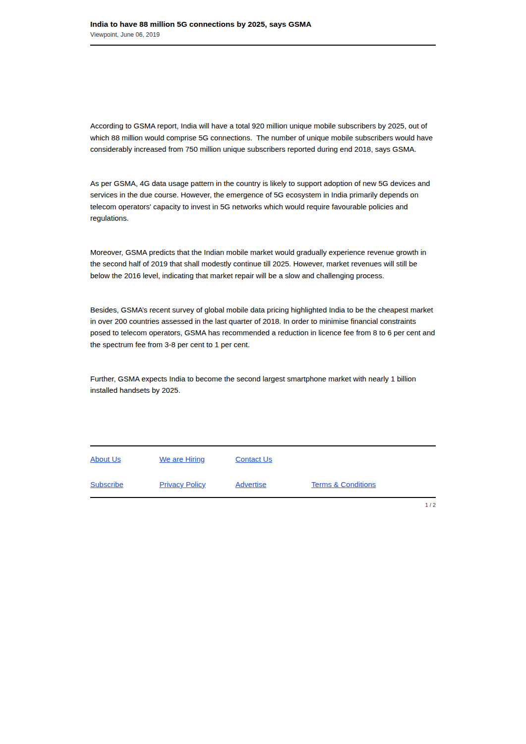India to have 88 million 5G connections by 2025, says GSMA
Viewpoint, June 06, 2019
According to GSMA report, India will have a total 920 million unique mobile subscribers by 2025, out of which 88 million would comprise 5G connections. The number of unique mobile subscribers would have considerably increased from 750 million unique subscribers reported during end 2018, says GSMA.
As per GSMA, 4G data usage pattern in the country is likely to support adoption of new 5G devices and services in the due course. However, the emergence of 5G ecosystem in India primarily depends on telecom operators' capacity to invest in 5G networks which would require favourable policies and regulations.
Moreover, GSMA predicts that the Indian mobile market would gradually experience revenue growth in the second half of 2019 that shall modestly continue till 2025. However, market revenues will still be below the 2016 level, indicating that market repair will be a slow and challenging process.
Besides, GSMA’s recent survey of global mobile data pricing highlighted India to be the cheapest market in over 200 countries assessed in the last quarter of 2018. In order to minimise financial constraints posed to telecom operators, GSMA has recommended a reduction in licence fee from 8 to 6 per cent and the spectrum fee from 3-8 per cent to 1 per cent.
Further, GSMA expects India to become the second largest smartphone market with nearly 1 billion installed handsets by 2025.
| About Us | We are Hiring | Contact Us | |
| Subscribe | Privacy Policy | Advertise | Terms & Conditions |
1 / 2